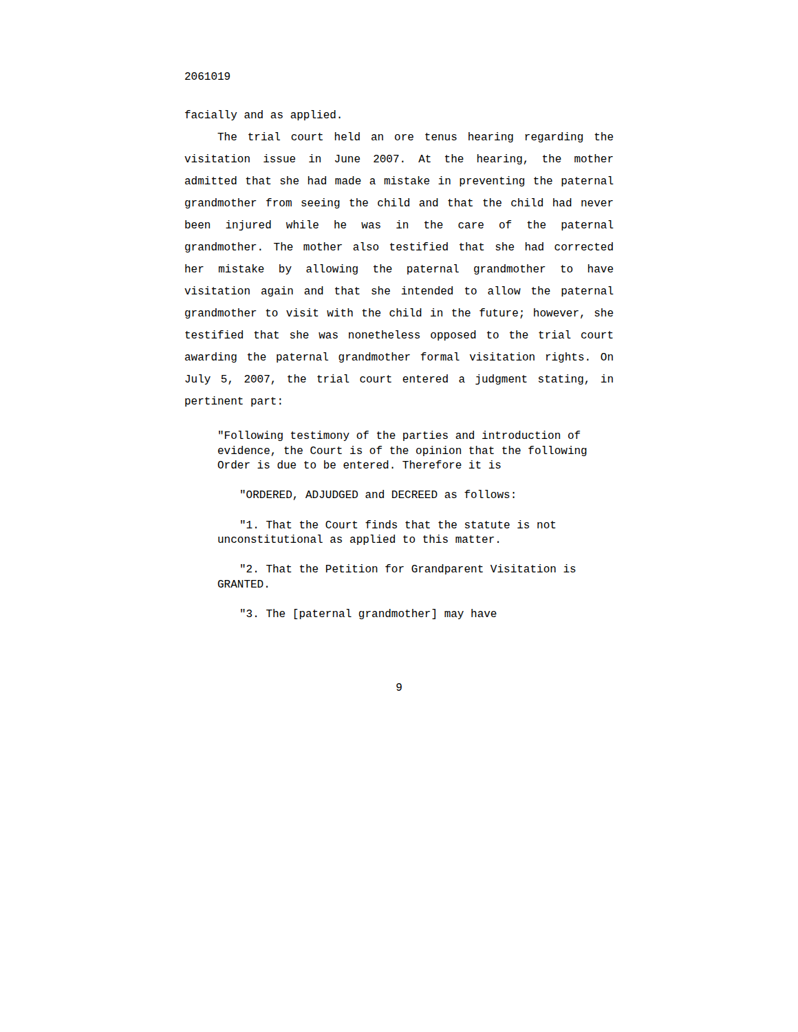2061019
facially and as applied.
The trial court held an ore tenus hearing regarding the visitation issue in June 2007. At the hearing, the mother admitted that she had made a mistake in preventing the paternal grandmother from seeing the child and that the child had never been injured while he was in the care of the paternal grandmother. The mother also testified that she had corrected her mistake by allowing the paternal grandmother to have visitation again and that she intended to allow the paternal grandmother to visit with the child in the future; however, she testified that she was nonetheless opposed to the trial court awarding the paternal grandmother formal visitation rights. On July 5, 2007, the trial court entered a judgment stating, in pertinent part:
"Following testimony of the parties and introduction of evidence, the Court is of the opinion that the following Order is due to be entered. Therefore it is
"ORDERED, ADJUDGED and DECREED as follows:
"1. That the Court finds that the statute is not unconstitutional as applied to this matter.
"2. That the Petition for Grandparent Visitation is GRANTED.
"3. The [paternal grandmother] may have
9